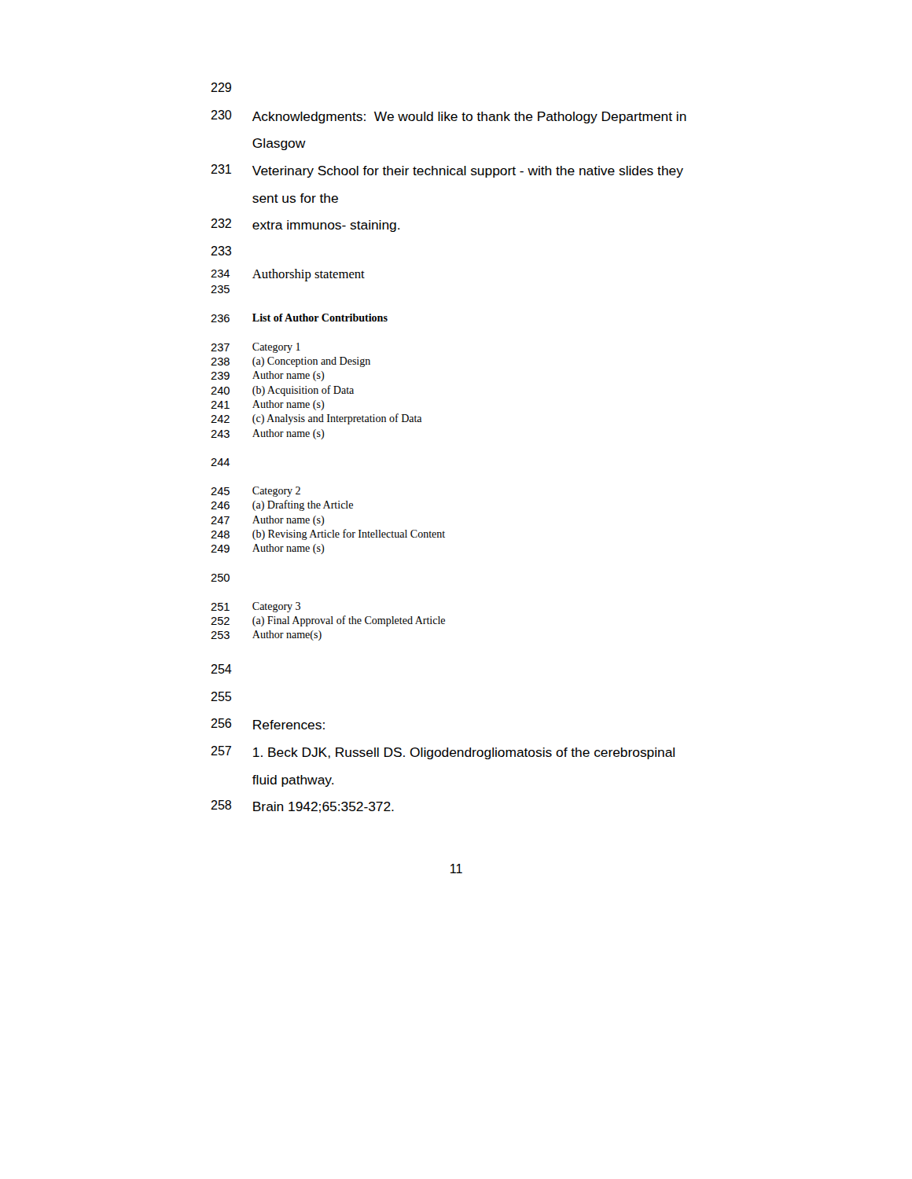| 229 | |
| 230 | Acknowledgments: We would like to thank the Pathology Department in Glasgow |
| 231 | Veterinary School for their technical support - with the native slides they sent us for the |
| 232 | extra immunos- staining. |
| 233 | |
| 234 | Authorship statement |
| 235 | |
| 236 | List of Author Contributions |
| 237 | Category 1 |
| 238 | (a) Conception and Design |
| 239 | Author name (s) |
| 240 | (b) Acquisition of Data |
| 241 | Author name (s) |
| 242 | (c) Analysis and Interpretation of Data |
| 243 | Author name (s) |
| 244 | |
| 245 | Category 2 |
| 246 | (a) Drafting the Article |
| 247 | Author name (s) |
| 248 | (b) Revising Article for Intellectual Content |
| 249 | Author name (s) |
| 250 | |
| 251 | Category 3 |
| 252 | (a) Final Approval of the Completed Article |
| 253 | Author name(s) |
| 254 | |
| 255 | |
| 256 | References: |
| 257 | 1. Beck DJK, Russell DS. Oligodendrogliomatosis of the cerebrospinal fluid pathway. |
| 258 | Brain 1942;65:352-372. |
11